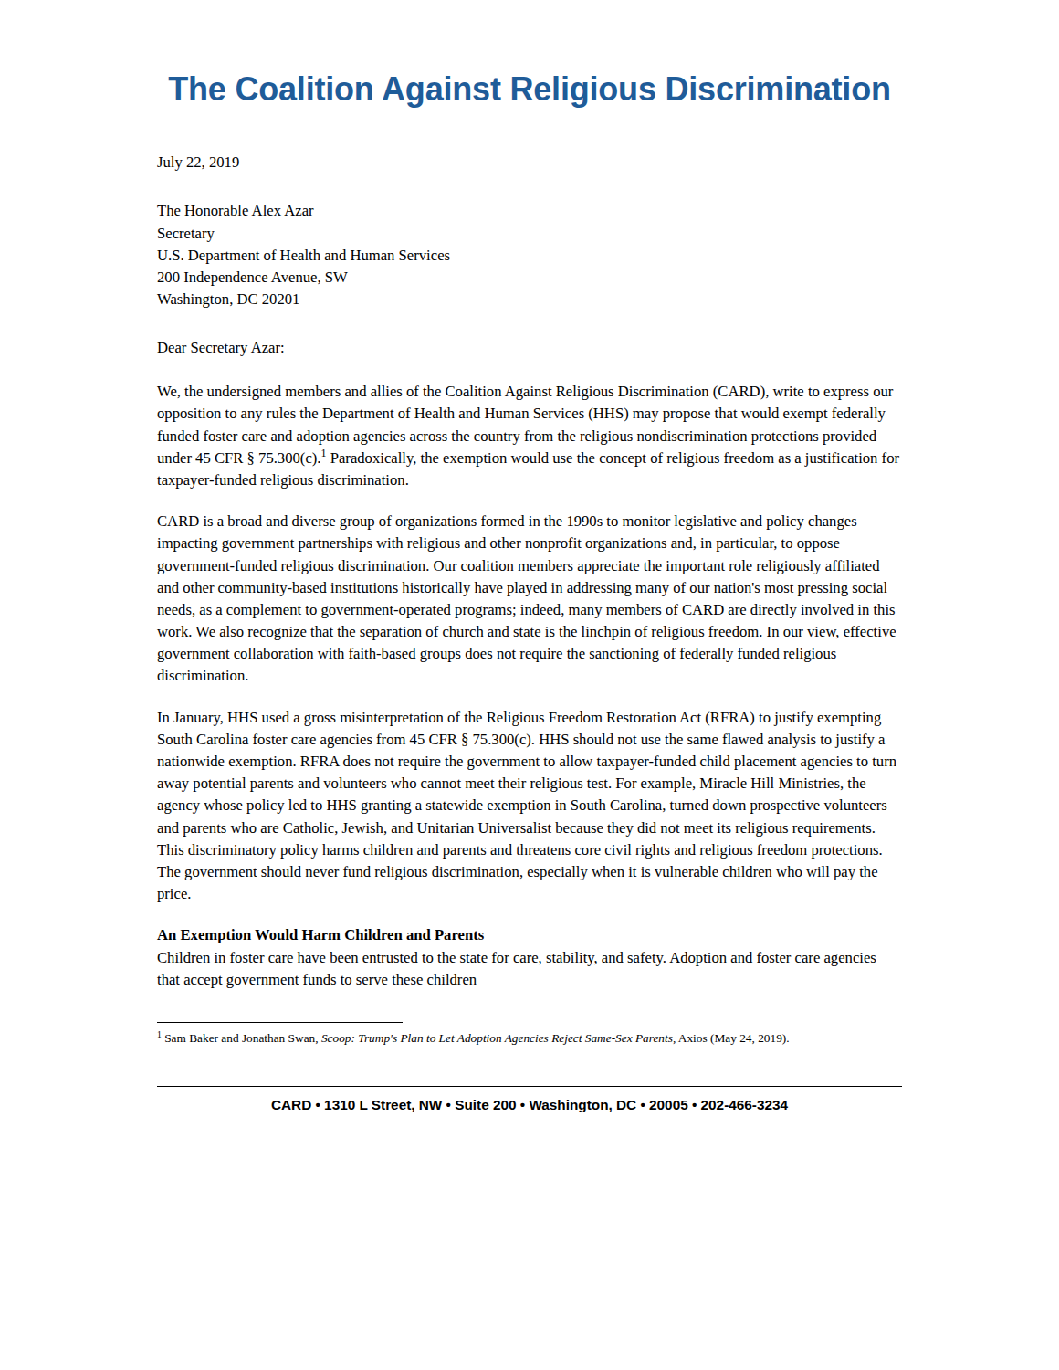The Coalition Against Religious Discrimination
July 22, 2019
The Honorable Alex Azar
Secretary
U.S. Department of Health and Human Services
200 Independence Avenue, SW
Washington, DC 20201
Dear Secretary Azar:
We, the undersigned members and allies of the Coalition Against Religious Discrimination (CARD), write to express our opposition to any rules the Department of Health and Human Services (HHS) may propose that would exempt federally funded foster care and adoption agencies across the country from the religious nondiscrimination protections provided under 45 CFR § 75.300(c).1 Paradoxically, the exemption would use the concept of religious freedom as a justification for taxpayer-funded religious discrimination.
CARD is a broad and diverse group of organizations formed in the 1990s to monitor legislative and policy changes impacting government partnerships with religious and other nonprofit organizations and, in particular, to oppose government-funded religious discrimination. Our coalition members appreciate the important role religiously affiliated and other community-based institutions historically have played in addressing many of our nation's most pressing social needs, as a complement to government-operated programs; indeed, many members of CARD are directly involved in this work. We also recognize that the separation of church and state is the linchpin of religious freedom. In our view, effective government collaboration with faith-based groups does not require the sanctioning of federally funded religious discrimination.
In January, HHS used a gross misinterpretation of the Religious Freedom Restoration Act (RFRA) to justify exempting South Carolina foster care agencies from 45 CFR § 75.300(c). HHS should not use the same flawed analysis to justify a nationwide exemption. RFRA does not require the government to allow taxpayer-funded child placement agencies to turn away potential parents and volunteers who cannot meet their religious test. For example, Miracle Hill Ministries, the agency whose policy led to HHS granting a statewide exemption in South Carolina, turned down prospective volunteers and parents who are Catholic, Jewish, and Unitarian Universalist because they did not meet its religious requirements. This discriminatory policy harms children and parents and threatens core civil rights and religious freedom protections. The government should never fund religious discrimination, especially when it is vulnerable children who will pay the price.
An Exemption Would Harm Children and Parents
Children in foster care have been entrusted to the state for care, stability, and safety. Adoption and foster care agencies that accept government funds to serve these children
1 Sam Baker and Jonathan Swan, Scoop: Trump's Plan to Let Adoption Agencies Reject Same-Sex Parents, Axios (May 24, 2019).
CARD • 1310 L Street, NW • Suite 200 • Washington, DC • 20005 • 202-466-3234